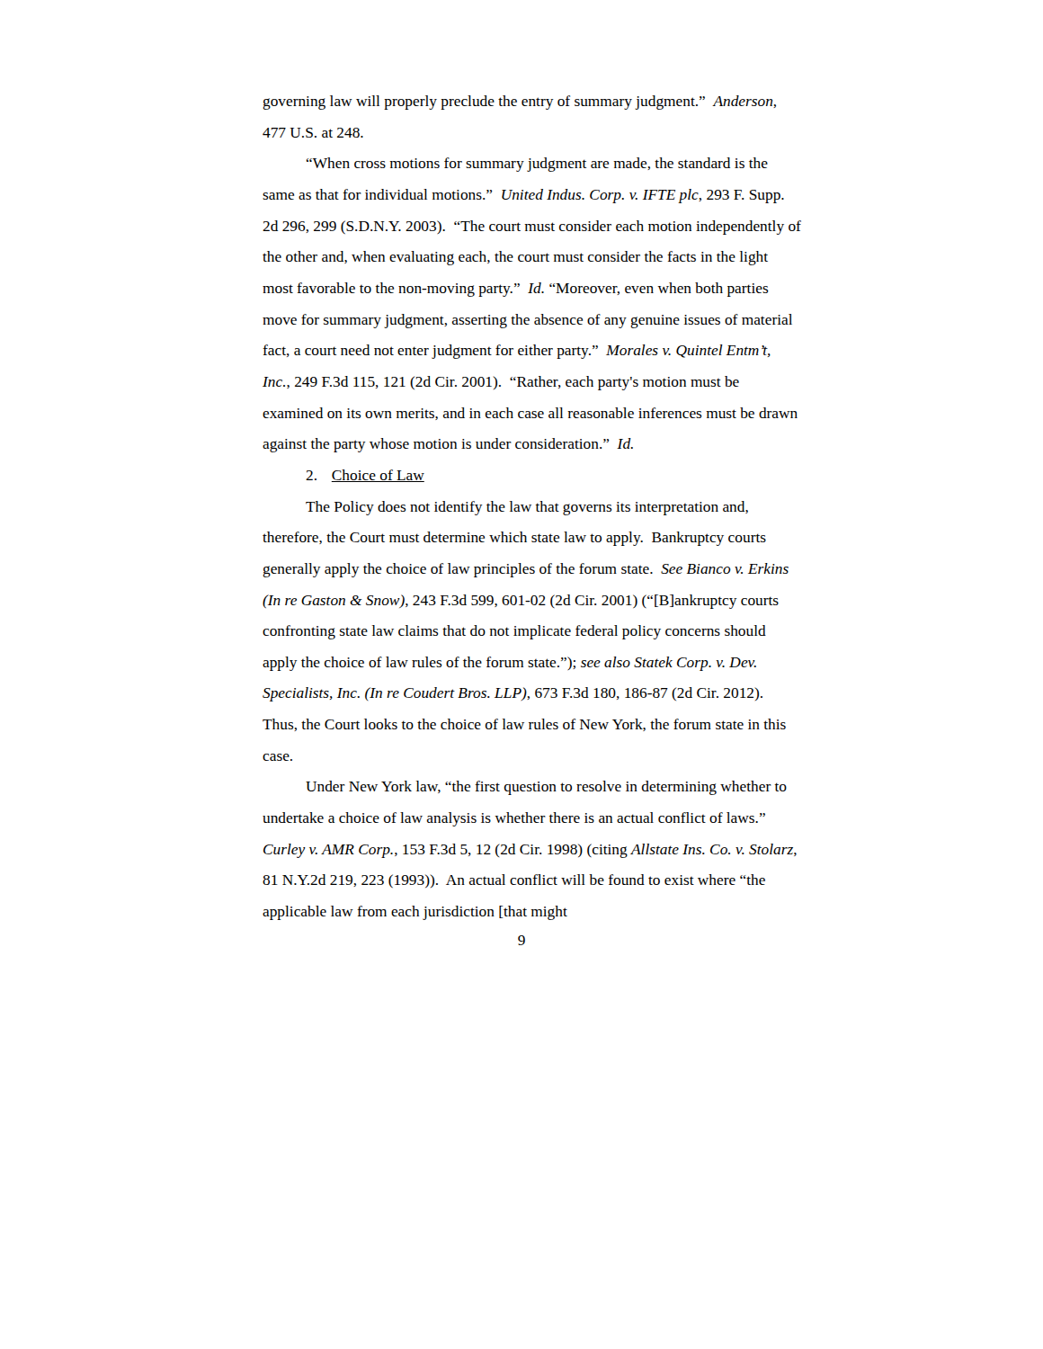governing law will properly preclude the entry of summary judgment.” Anderson, 477 U.S. at 248.
“When cross motions for summary judgment are made, the standard is the same as that for individual motions.” United Indus. Corp. v. IFTE plc, 293 F. Supp. 2d 296, 299 (S.D.N.Y. 2003). “The court must consider each motion independently of the other and, when evaluating each, the court must consider the facts in the light most favorable to the non-moving party.” Id. “Moreover, even when both parties move for summary judgment, asserting the absence of any genuine issues of material fact, a court need not enter judgment for either party.” Morales v. Quintel Entm’t, Inc., 249 F.3d 115, 121 (2d Cir. 2001). “Rather, each party's motion must be examined on its own merits, and in each case all reasonable inferences must be drawn against the party whose motion is under consideration.” Id.
2. Choice of Law
The Policy does not identify the law that governs its interpretation and, therefore, the Court must determine which state law to apply. Bankruptcy courts generally apply the choice of law principles of the forum state. See Bianco v. Erkins (In re Gaston & Snow), 243 F.3d 599, 601-02 (2d Cir. 2001) (“[B]ankruptcy courts confronting state law claims that do not implicate federal policy concerns should apply the choice of law rules of the forum state.”); see also Statek Corp. v. Dev. Specialists, Inc. (In re Coudert Bros. LLP), 673 F.3d 180, 186-87 (2d Cir. 2012). Thus, the Court looks to the choice of law rules of New York, the forum state in this case.
Under New York law, “the first question to resolve in determining whether to undertake a choice of law analysis is whether there is an actual conflict of laws.” Curley v. AMR Corp., 153 F.3d 5, 12 (2d Cir. 1998) (citing Allstate Ins. Co. v. Stolarz, 81 N.Y.2d 219, 223 (1993)). An actual conflict will be found to exist where “the applicable law from each jurisdiction [that might
9